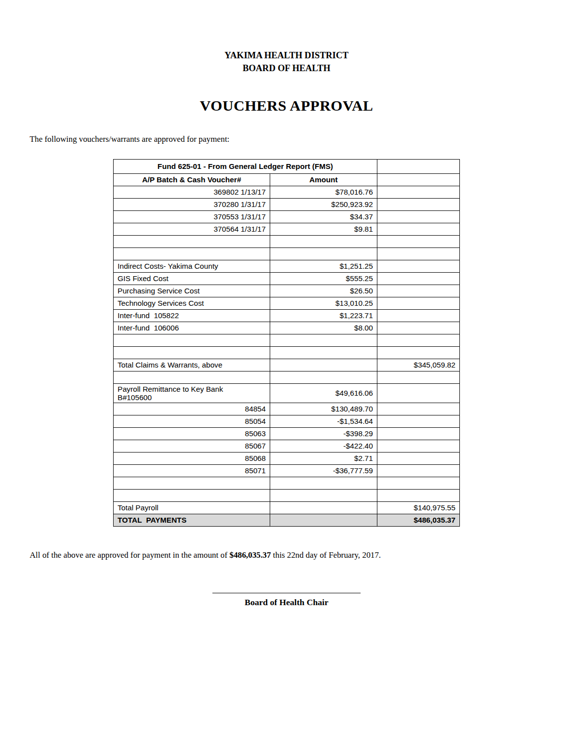YAKIMA HEALTH DISTRICT
BOARD OF HEALTH
VOUCHERS APPROVAL
The following vouchers/warrants are approved for payment:
| Fund 625-01 - From General Ledger Report (FMS) | |
| A/P Batch & Cash Voucher# | Amount | |
| 369802 1/13/17 | $78,016.76 | |
| 370280 1/31/17 | $250,923.92 | |
| 370553 1/31/17 | $34.37 | |
| 370564 1/31/17 | $9.81 | |
| Indirect Costs- Yakima County | $1,251.25 | |
| GIS Fixed Cost | $555.25 | |
| Purchasing Service Cost | $26.50 | |
| Technology Services Cost | $13,010.25 | |
| Inter-fund 105822 | $1,223.71 | |
| Inter-fund 106006 | $8.00 | |
| Total Claims & Warrants, above | | $345,059.82 |
| Payroll Remittance to Key Bank B#105600 | $49,616.06 | |
| 84854 | $130,489.70 | |
| 85054 | -$1,534.64 | |
| 85063 | -$398.29 | |
| 85067 | -$422.40 | |
| 85068 | $2.71 | |
| 85071 | -$36,777.59 | |
| Total Payroll | | $140,975.55 |
| TOTAL PAYMENTS | | $486,035.37 |
All of the above are approved for payment in the amount of $486,035.37 this 22nd day of February, 2017.
Board of Health Chair